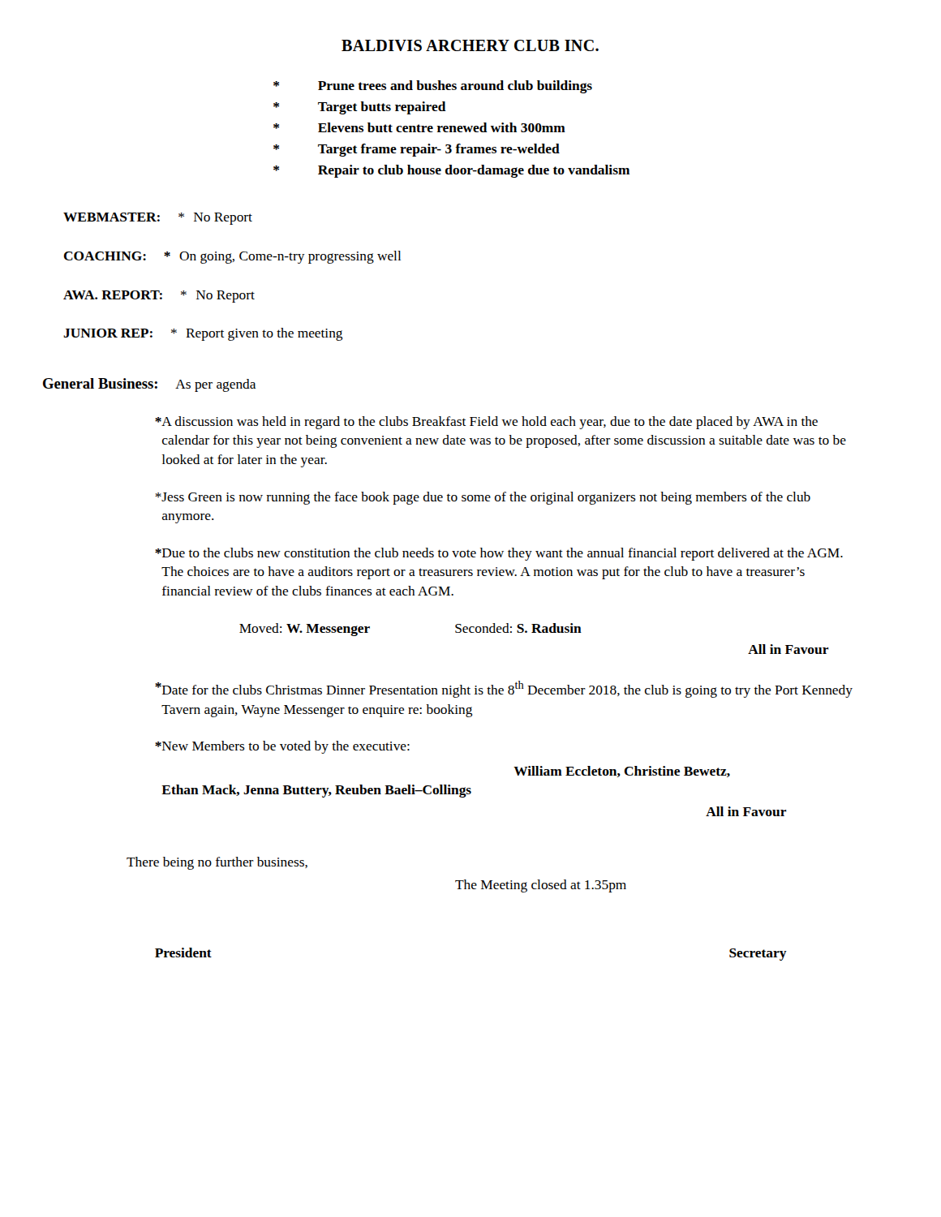BALDIVIS ARCHERY CLUB INC.
Prune trees and bushes around club buildings
Target butts repaired
Elevens butt centre renewed with 300mm
Target frame repair- 3 frames re-welded
Repair to club house door-damage due to vandalism
WEBMASTER:*No Report
COACHING:*On going, Come-n-try progressing well
AWA. REPORT:*No Report
JUNIOR REP:*Report given to the meeting
General Business:As per agenda
*
A discussion was held in regard to the clubs Breakfast Field we hold each year, due to the date placed by AWA in the calendar for this year not being convenient a new date was to be proposed, after some discussion a suitable date was to be looked at for later in the year.
*
Jess Green is now running the face book page due to some of the original organizers not being members of the club anymore.
*
Due to the clubs new constitution the club needs to vote how they want the annual financial report delivered at the AGM. The choices are to have a auditors report or a treasurers review. A motion was put for the club to have a treasurer’s financial review of the clubs finances at each AGM.
Moved: W. Messenger Seconded: S. Radusin
All in Favour
*
Date for the clubs Christmas Dinner Presentation night is the 8th December 2018, the club is going to try the Port Kennedy Tavern again, Wayne Messenger to enquire re: booking
*
New Members to be voted by the executive:
William Eccleton, Christine Bewetz,
Ethan Mack, Jenna Buttery, Reuben Baeli–Collings
All in Favour
There being no further business,
The Meeting closed at 1.35pm
President Secretary